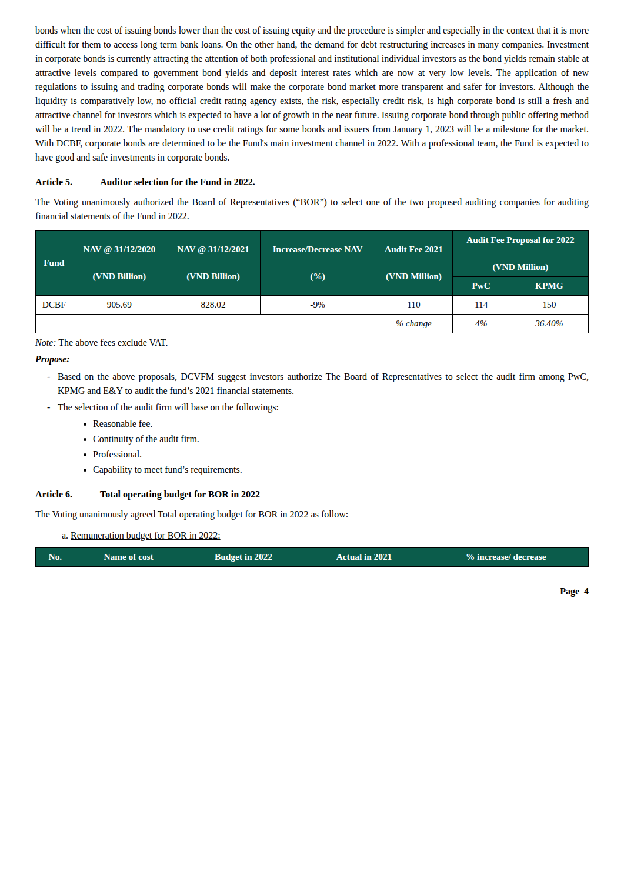bonds when the cost of issuing bonds lower than the cost of issuing equity and the procedure is simpler and especially in the context that it is more difficult for them to access long term bank loans. On the other hand, the demand for debt restructuring increases in many companies. Investment in corporate bonds is currently attracting the attention of both professional and institutional individual investors as the bond yields remain stable at attractive levels compared to government bond yields and deposit interest rates which are now at very low levels. The application of new regulations to issuing and trading corporate bonds will make the corporate bond market more transparent and safer for investors. Although the liquidity is comparatively low, no official credit rating agency exists, the risk, especially credit risk, is high corporate bond is still a fresh and attractive channel for investors which is expected to have a lot of growth in the near future. Issuing corporate bond through public offering method will be a trend in 2022. The mandatory to use credit ratings for some bonds and issuers from January 1, 2023 will be a milestone for the market. With DCBF, corporate bonds are determined to be the Fund's main investment channel in 2022. With a professional team, the Fund is expected to have good and safe investments in corporate bonds.
Article 5. Auditor selection for the Fund in 2022.
The Voting unanimously authorized the Board of Representatives (“BOR”) to select one of the two proposed auditing companies for auditing financial statements of the Fund in 2022.
| Fund | NAV @ 31/12/2020 (VND Billion) | NAV @ 31/12/2021 (VND Billion) | Increase/Decrease NAV (%) | Audit Fee 2021 (VND Million) | Audit Fee Proposal for 2022 (VND Million) |
| --- | --- | --- | --- | --- | --- |
| PwC | KPMG |
| DCBF | 905.69 | 828.02 | -9% | 110 | 114 | 150 |
| | % change | 4% | 36.40% |
Note: The above fees exclude VAT.
Propose:
Based on the above proposals, DCVFM suggest investors authorize The Board of Representatives to select the audit firm among PwC, KPMG and E&Y to audit the fund’s 2021 financial statements.
The selection of the audit firm will base on the followings:
Reasonable fee.
Continuity of the audit firm.
Professional.
Capability to meet fund’s requirements.
Article 6. Total operating budget for BOR in 2022
The Voting unanimously agreed Total operating budget for BOR in 2022 as follow:
Remuneration budget for BOR in 2022:
| No. | Name of cost | Budget in 2022 | Actual in 2021 | % increase/ decrease |
| --- | --- | --- | --- | --- |
Page 4